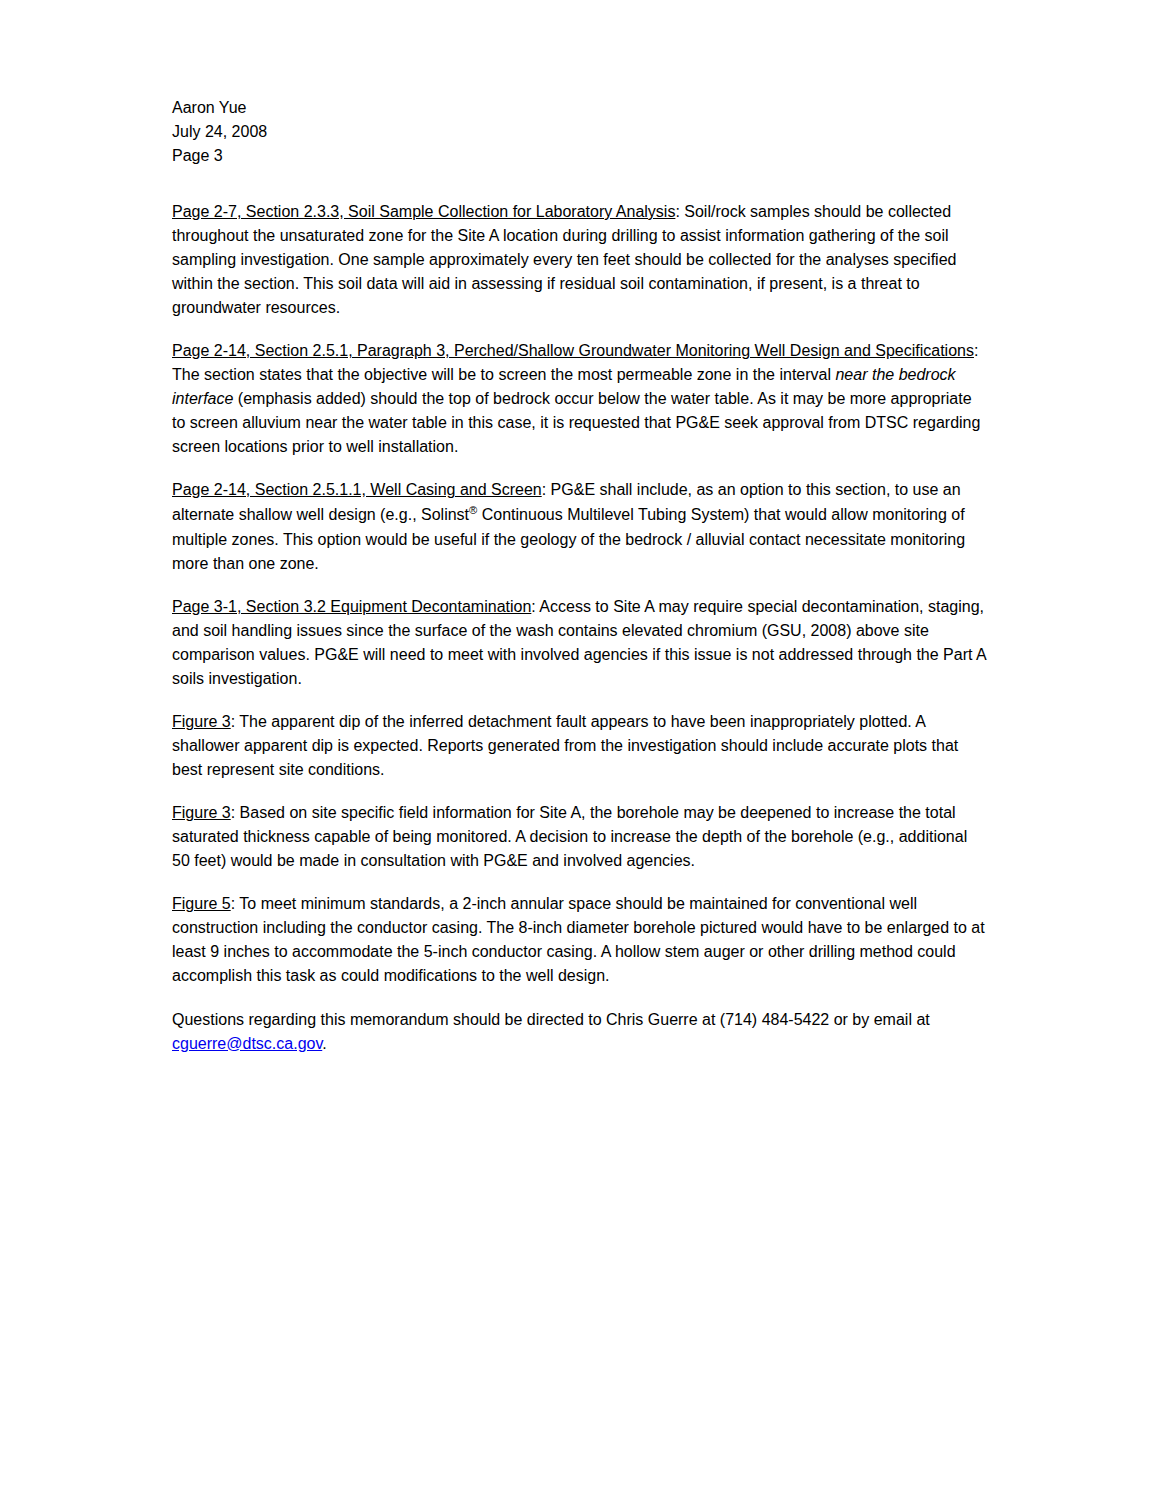Aaron Yue
July 24, 2008
Page 3
Page 2-7, Section 2.3.3, Soil Sample Collection for Laboratory Analysis: Soil/rock samples should be collected throughout the unsaturated zone for the Site A location during drilling to assist information gathering of the soil sampling investigation. One sample approximately every ten feet should be collected for the analyses specified within the section. This soil data will aid in assessing if residual soil contamination, if present, is a threat to groundwater resources.
Page 2-14, Section 2.5.1, Paragraph 3, Perched/Shallow Groundwater Monitoring Well Design and Specifications: The section states that the objective will be to screen the most permeable zone in the interval near the bedrock interface (emphasis added) should the top of bedrock occur below the water table. As it may be more appropriate to screen alluvium near the water table in this case, it is requested that PG&E seek approval from DTSC regarding screen locations prior to well installation.
Page 2-14, Section 2.5.1.1, Well Casing and Screen: PG&E shall include, as an option to this section, to use an alternate shallow well design (e.g., Solinst® Continuous Multilevel Tubing System) that would allow monitoring of multiple zones. This option would be useful if the geology of the bedrock / alluvial contact necessitate monitoring more than one zone.
Page 3-1, Section 3.2 Equipment Decontamination: Access to Site A may require special decontamination, staging, and soil handling issues since the surface of the wash contains elevated chromium (GSU, 2008) above site comparison values. PG&E will need to meet with involved agencies if this issue is not addressed through the Part A soils investigation.
Figure 3: The apparent dip of the inferred detachment fault appears to have been inappropriately plotted. A shallower apparent dip is expected. Reports generated from the investigation should include accurate plots that best represent site conditions.
Figure 3: Based on site specific field information for Site A, the borehole may be deepened to increase the total saturated thickness capable of being monitored. A decision to increase the depth of the borehole (e.g., additional 50 feet) would be made in consultation with PG&E and involved agencies.
Figure 5: To meet minimum standards, a 2-inch annular space should be maintained for conventional well construction including the conductor casing. The 8-inch diameter borehole pictured would have to be enlarged to at least 9 inches to accommodate the 5-inch conductor casing. A hollow stem auger or other drilling method could accomplish this task as could modifications to the well design.
Questions regarding this memorandum should be directed to Chris Guerre at (714) 484-5422 or by email at cguerre@dtsc.ca.gov.